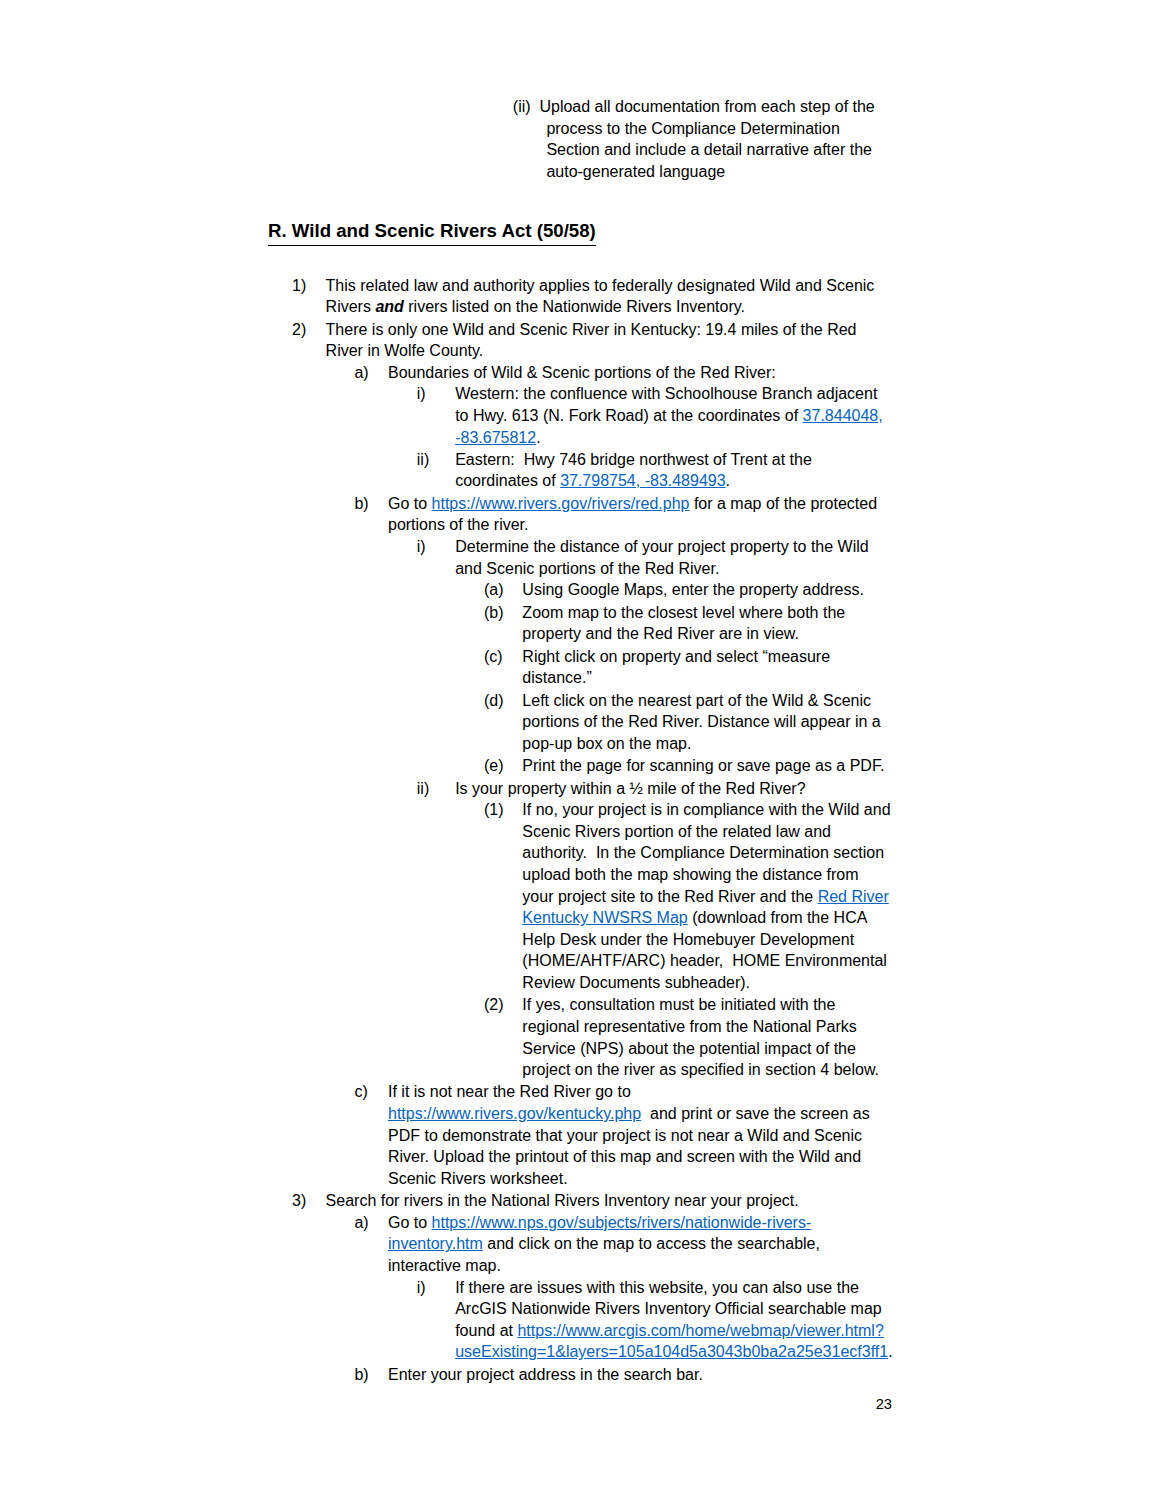(ii) Upload all documentation from each step of the process to the Compliance Determination Section and include a detail narrative after the auto-generated language
R. Wild and Scenic Rivers Act (50/58)
1) This related law and authority applies to federally designated Wild and Scenic Rivers and rivers listed on the Nationwide Rivers Inventory.
2) There is only one Wild and Scenic River in Kentucky: 19.4 miles of the Red River in Wolfe County.
a) Boundaries of Wild & Scenic portions of the Red River:
i) Western: the confluence with Schoolhouse Branch adjacent to Hwy. 613 (N. Fork Road) at the coordinates of 37.844048, -83.675812.
ii) Eastern: Hwy 746 bridge northwest of Trent at the coordinates of 37.798754, -83.489493.
b) Go to https://www.rivers.gov/rivers/red.php for a map of the protected portions of the river.
i) Determine the distance of your project property to the Wild and Scenic portions of the Red River.
(a) Using Google Maps, enter the property address.
(b) Zoom map to the closest level where both the property and the Red River are in view.
(c) Right click on property and select “measure distance.”
(d) Left click on the nearest part of the Wild & Scenic portions of the Red River. Distance will appear in a pop-up box on the map.
(e) Print the page for scanning or save page as a PDF.
ii) Is your property within a ½ mile of the Red River?
(1) If no, your project is in compliance with the Wild and Scenic Rivers portion of the related law and authority. In the Compliance Determination section upload both the map showing the distance from your project site to the Red River and the Red River Kentucky NWSRS Map (download from the HCA Help Desk under the Homebuyer Development (HOME/AHTF/ARC) header, HOME Environmental Review Documents subheader).
(2) If yes, consultation must be initiated with the regional representative from the National Parks Service (NPS) about the potential impact of the project on the river as specified in section 4 below.
c) If it is not near the Red River go to https://www.rivers.gov/kentucky.php and print or save the screen as PDF to demonstrate that your project is not near a Wild and Scenic River. Upload the printout of this map and screen with the Wild and Scenic Rivers worksheet.
3) Search for rivers in the National Rivers Inventory near your project.
a) Go to https://www.nps.gov/subjects/rivers/nationwide-rivers-inventory.htm and click on the map to access the searchable, interactive map.
i) If there are issues with this website, you can also use the ArcGIS Nationwide Rivers Inventory Official searchable map found at https://www.arcgis.com/home/webmap/viewer.html?useExisting=1&layers=105a104d5a3043b0ba2a25e31ecf3ff1.
b) Enter your project address in the search bar.
23